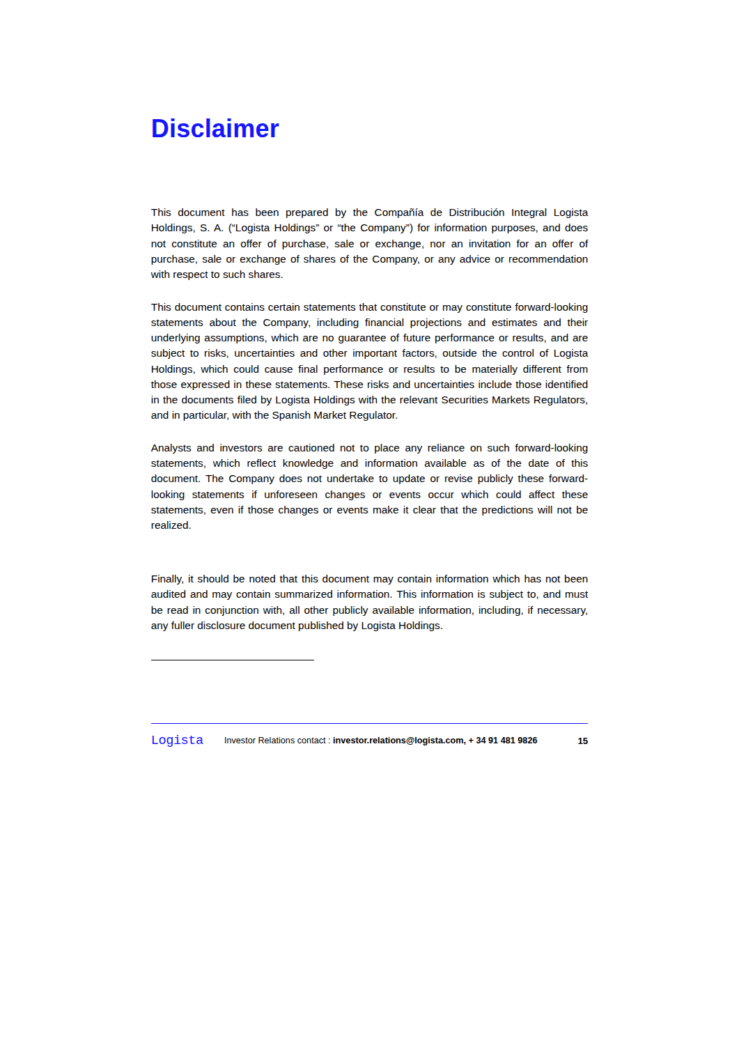Disclaimer
This document has been prepared by the Compañía de Distribución Integral Logista Holdings, S. A. (“Logista Holdings” or “the Company”) for information purposes, and does not constitute an offer of purchase, sale or exchange, nor an invitation for an offer of purchase, sale or exchange of shares of the Company, or any advice or recommendation with respect to such shares.
This document contains certain statements that constitute or may constitute forward-looking statements about the Company, including financial projections and estimates and their underlying assumptions, which are no guarantee of future performance or results, and are subject to risks, uncertainties and other important factors, outside the control of Logista Holdings, which could cause final performance or results to be materially different from those expressed in these statements. These risks and uncertainties include those identified in the documents filed by Logista Holdings with the relevant Securities Markets Regulators, and in particular, with the Spanish Market Regulator.
Analysts and investors are cautioned not to place any reliance on such forward-looking statements, which reflect knowledge and information available as of the date of this document. The Company does not undertake to update or revise publicly these forward-looking statements if unforeseen changes or events occur which could affect these statements, even if those changes or events make it clear that the predictions will not be realized.
Finally, it should be noted that this document may contain information which has not been audited and may contain summarized information. This information is subject to, and must be read in conjunction with, all other publicly available information, including, if necessary, any fuller disclosure document published by Logista Holdings.
Logista
Investor Relations contact : investor.relations@logista.com, + 34 91 481 9826
15